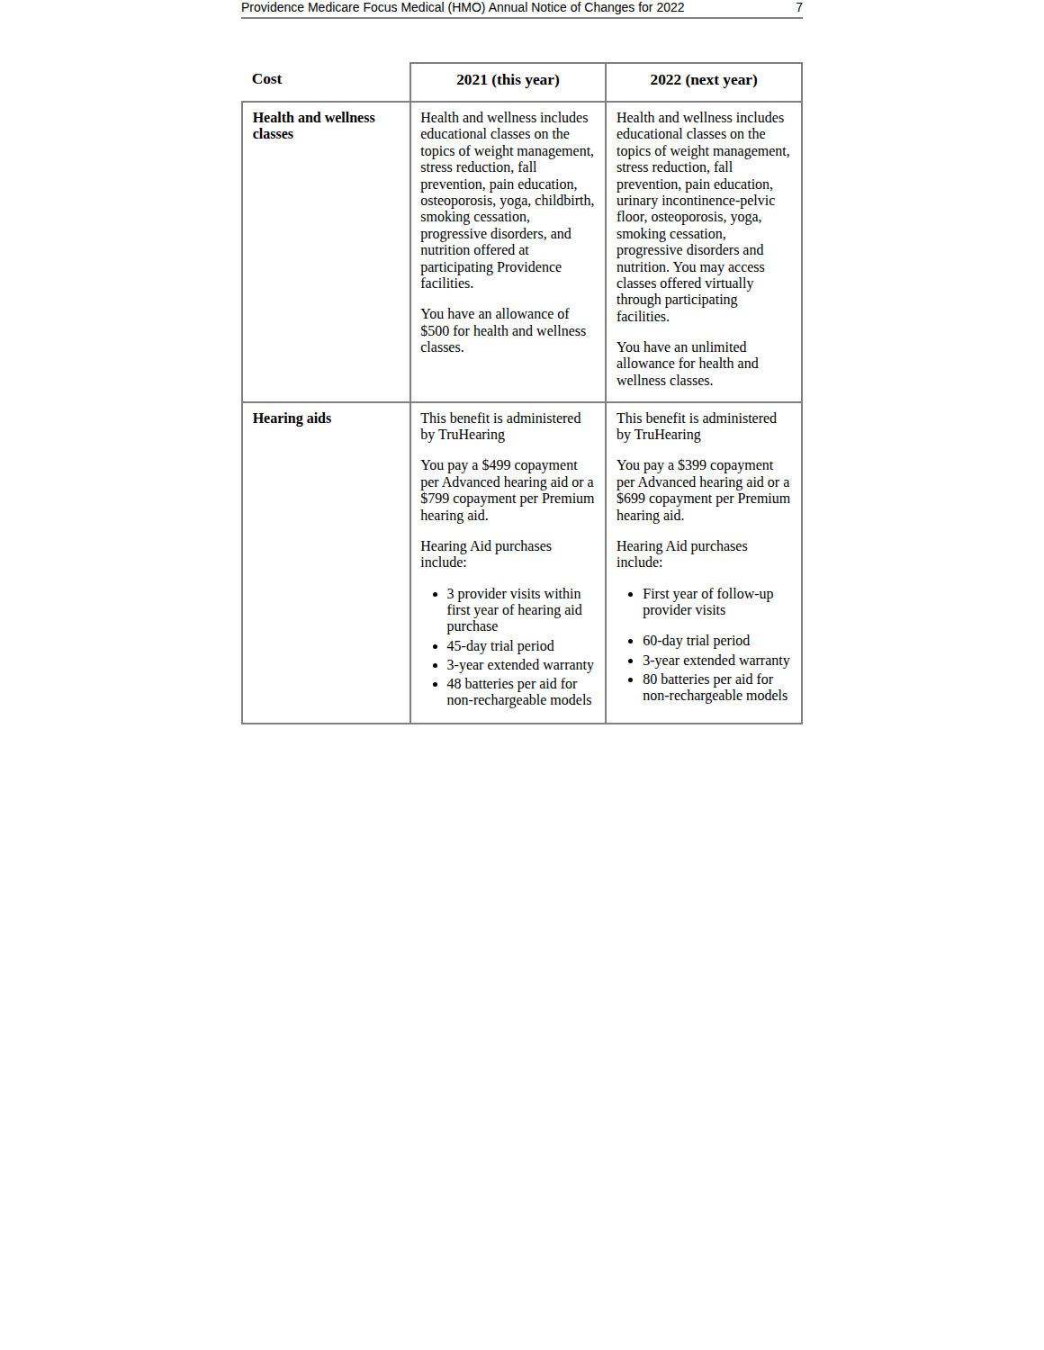Providence Medicare Focus Medical (HMO) Annual Notice of Changes for 2022
7
| Cost | 2021 (this year) | 2022 (next year) |
| --- | --- | --- |
| Health and wellness classes | Health and wellness includes educational classes on the topics of weight management, stress reduction, fall prevention, pain education, osteoporosis, yoga, childbirth, smoking cessation, progressive disorders, and nutrition offered at participating Providence facilities. You have an allowance of $500 for health and wellness classes. | Health and wellness includes educational classes on the topics of weight management, stress reduction, fall prevention, pain education, urinary incontinence-pelvic floor, osteoporosis, yoga, smoking cessation, progressive disorders and nutrition. You may access classes offered virtually through participating facilities. You have an unlimited allowance for health and wellness classes. |
| Hearing aids | This benefit is administered by TruHearing You pay a $499 copayment per Advanced hearing aid or a $799 copayment per Premium hearing aid. Hearing Aid purchases include: 3 provider visits within first year of hearing aid purchase 45-day trial period 3-year extended warranty 48 batteries per aid for non-rechargeable models | This benefit is administered by TruHearing You pay a $399 copayment per Advanced hearing aid or a $699 copayment per Premium hearing aid. Hearing Aid purchases include: First year of follow-up provider visits 60-day trial period 3-year extended warranty 80 batteries per aid for non-rechargeable models |